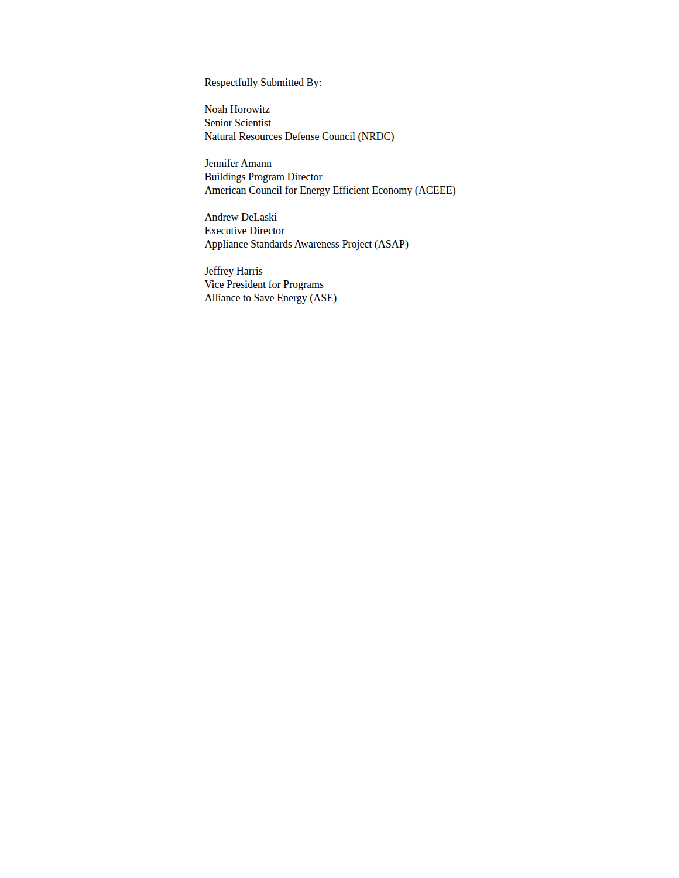Respectfully Submitted By:
Noah Horowitz
Senior Scientist
Natural Resources Defense Council (NRDC)
Jennifer Amann
Buildings Program Director
American Council for Energy Efficient Economy (ACEEE)
Andrew DeLaski
Executive Director
Appliance Standards Awareness Project (ASAP)
Jeffrey Harris
Vice President for Programs
Alliance to Save Energy (ASE)